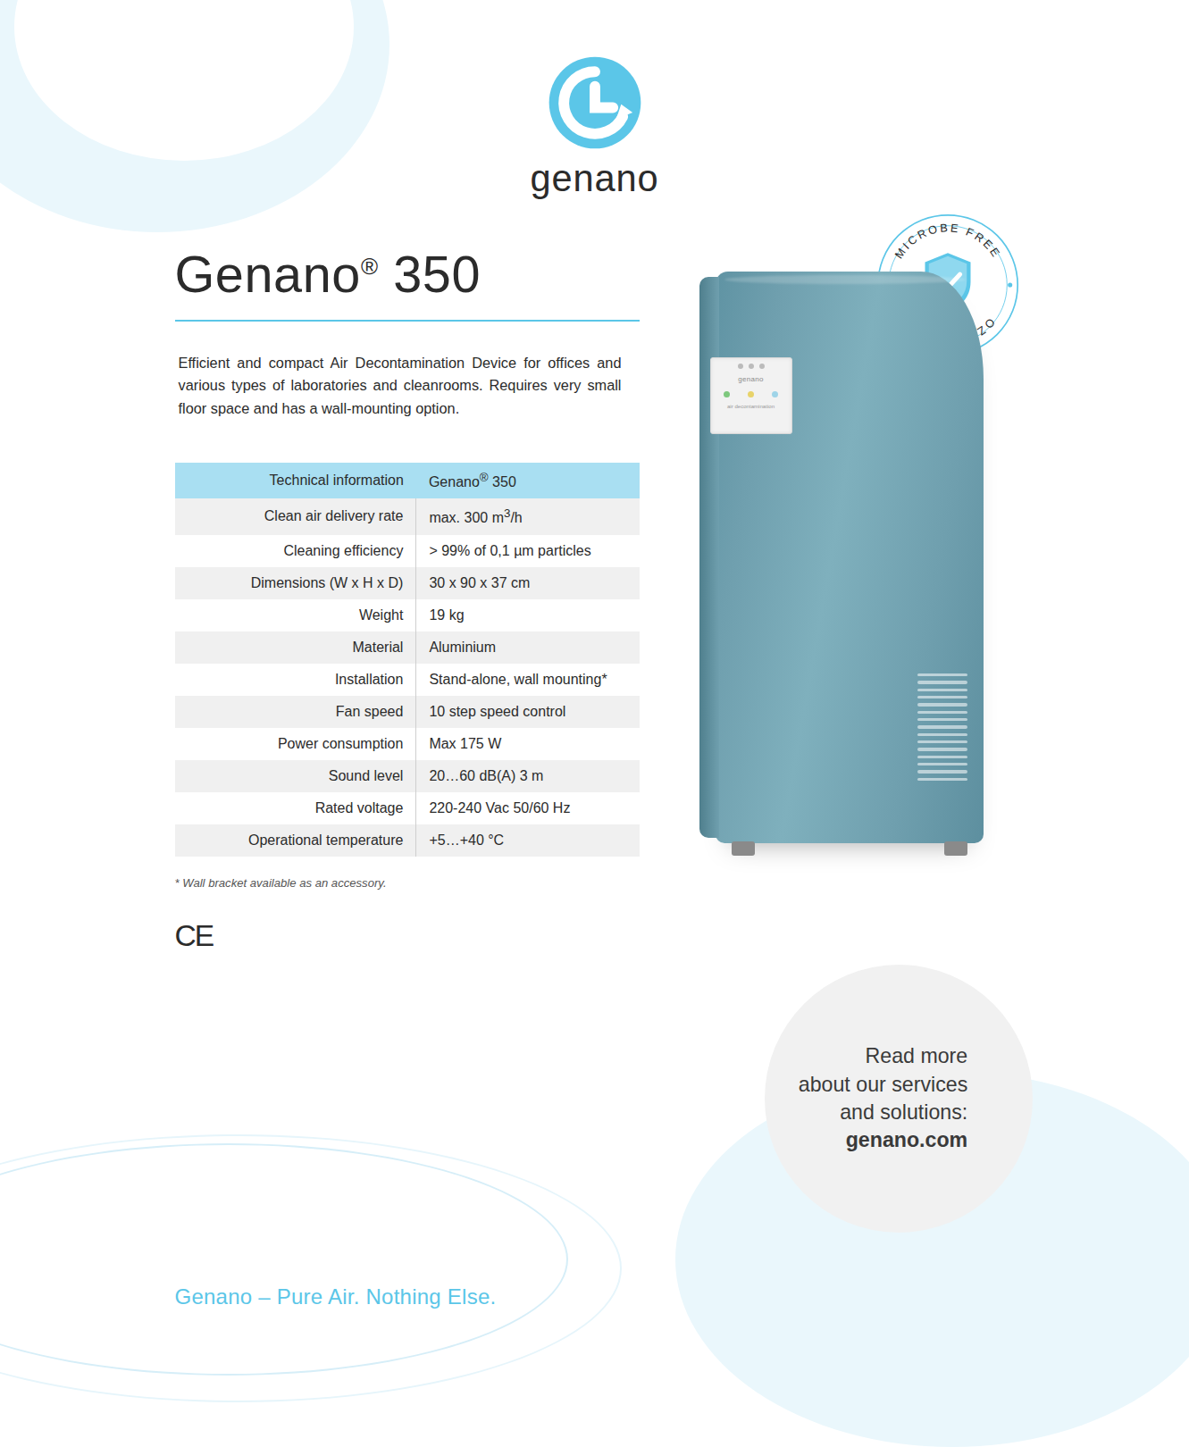genano
Genano® 350
Efficient and compact Air Decontamination Device for offices and various types of laboratories and clean­rooms. Requires very small floor space and has a wall-mounting option.
Technical information for Genano® 350
| Technical information | Genano ® 350 |
| --- | --- |
| Clean air delivery rate | max. 300 m 3 /h |
| Cleaning efficiency | > 99% of 0,1 µm particles |
| Dimensions (W x H x D) | 30 x 90 x 37 cm |
| Weight | 19 kg |
| Material | Aluminium |
| Installation | Stand-alone, wall mounting* |
| Fan speed | 10 step speed control |
| Power consumption | Max 175 W |
| Sound level | 20…60 dB(A) 3 m |
| Rated voltage | 220-240 Vac 50/60 Hz |
| Operational temperature | +5…+40 °C |
* Wall bracket available as an accessory.
CE
MICROBE FREE OZONE FREE
genano
air decontamination
Read more
about our services
and solutions:
genano.com
Genano – Pure Air. Nothing Else.